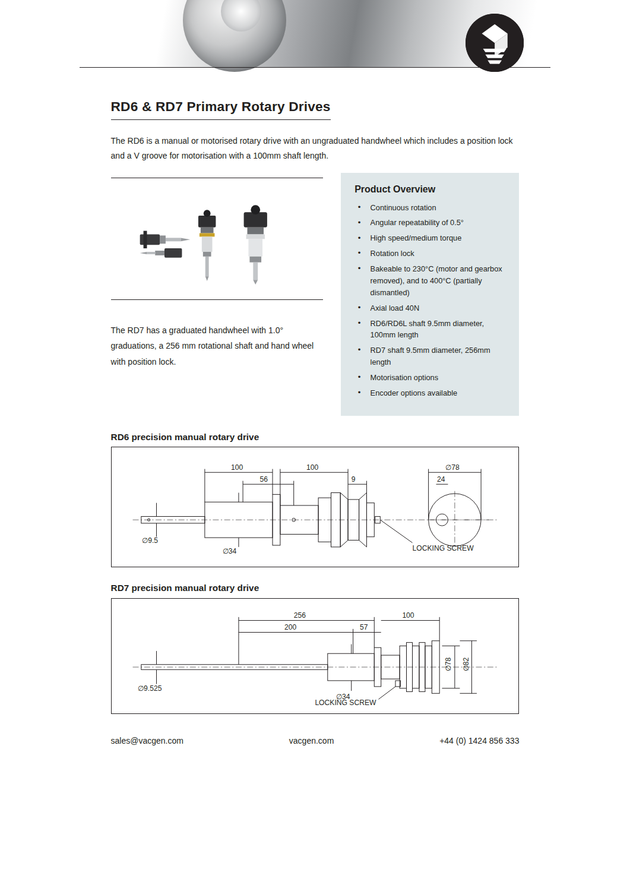RD6 & RD7 Primary Rotary Drives
The RD6 is a manual or motorised rotary drive with an ungraduated handwheel which includes a position lock and a V groove for motorisation with a 100mm shaft length.
The RD7 has a graduated handwheel with 1.0° graduations, a 256 mm rotational shaft and hand wheel with position lock.
Product Overview
Continuous rotation
Angular repeatability of 0.5°
High speed/medium torque
Rotation lock
Bakeable to 230°C (motor and gearbox removed), and to 400°C (partially dismantled)
Axial load 40N
RD6/RD6L shaft 9.5mm diameter, 100mm length
RD7 shaft 9.5mm diameter, 256mm length
Motorisation options
Encoder options available
RD6 precision manual rotary drive
100 100 56 9 ∅78 24 ∅9.5 ∅34 LOCKING SCREW
RD7 precision manual rotary drive
256 100 200 57 ∅9.525 ∅34 ∅78 ∅82 LOCKING SCREW
sales@vacgen.com vacgen.com +44 (0) 1424 856 333